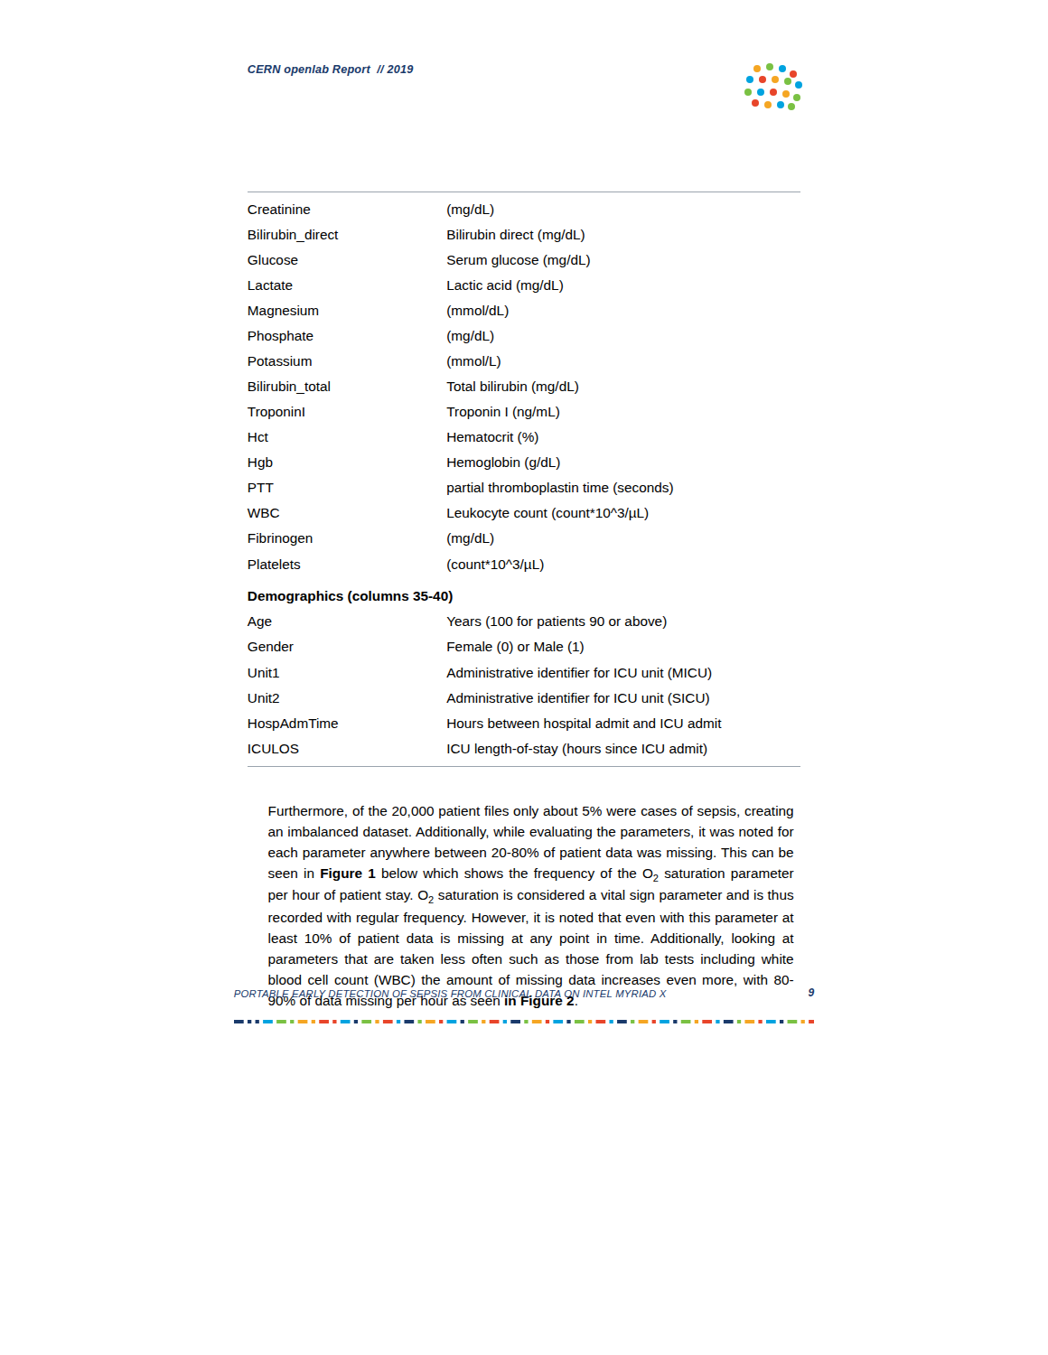CERN openlab Report // 2019
| Creatinine | (mg/dL) |
| Bilirubin_direct | Bilirubin direct (mg/dL) |
| Glucose | Serum glucose (mg/dL) |
| Lactate | Lactic acid (mg/dL) |
| Magnesium | (mmol/dL) |
| Phosphate | (mg/dL) |
| Potassium | (mmol/L) |
| Bilirubin_total | Total bilirubin (mg/dL) |
| TroponinI | Troponin I (ng/mL) |
| Hct | Hematocrit (%) |
| Hgb | Hemoglobin (g/dL) |
| PTT | partial thromboplastin time (seconds) |
| WBC | Leukocyte count (count*10^3/µL) |
| Fibrinogen | (mg/dL) |
| Platelets | (count*10^3/µL) |
| Demographics (columns 35-40) |
| Age | Years (100 for patients 90 or above) |
| Gender | Female (0) or Male (1) |
| Unit1 | Administrative identifier for ICU unit (MICU) |
| Unit2 | Administrative identifier for ICU unit (SICU) |
| HospAdmTime | Hours between hospital admit and ICU admit |
| ICULOS | ICU length-of-stay (hours since ICU admit) |
Furthermore, of the 20,000 patient files only about 5% were cases of sepsis, creating an imbalanced dataset. Additionally, while evaluating the parameters, it was noted for each parameter anywhere between 20-80% of patient data was missing. This can be seen in Figure 1 below which shows the frequency of the O2 saturation parameter per hour of patient stay. O2 saturation is considered a vital sign parameter and is thus recorded with regular frequency. However, it is noted that even with this parameter at least 10% of patient data is missing at any point in time. Additionally, looking at parameters that are taken less often such as those from lab tests including white blood cell count (WBC) the amount of missing data increases even more, with 80-90% of data missing per hour as seen in Figure 2.
PORTABLE EARLY DETECTION OF SEPSIS FROM CLINICAL DATA ON INTEL MYRIAD X 9